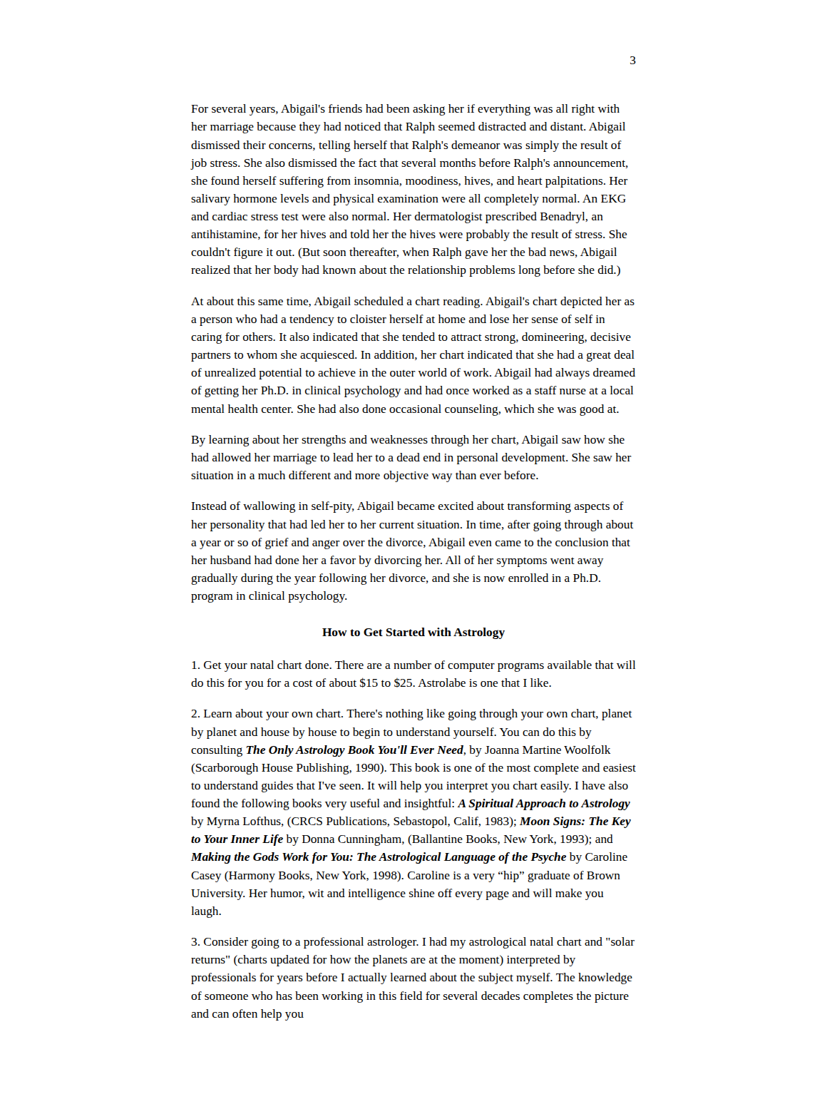3
For several years, Abigail's friends had been asking her if everything was all right with her marriage because they had noticed that Ralph seemed distracted and distant. Abigail dismissed their concerns, telling herself that Ralph's demeanor was simply the result of job stress. She also dismissed the fact that several months before Ralph's announcement, she found herself suffering from insomnia, moodiness, hives, and heart palpitations. Her salivary hormone levels and physical examination were all completely normal. An EKG and cardiac stress test were also normal. Her dermatologist prescribed Benadryl, an antihistamine, for her hives and told her the hives were probably the result of stress. She couldn't figure it out. (But soon thereafter, when Ralph gave her the bad news, Abigail realized that her body had known about the relationship problems long before she did.)
At about this same time, Abigail scheduled a chart reading. Abigail's chart depicted her as a person who had a tendency to cloister herself at home and lose her sense of self in caring for others. It also indicated that she tended to attract strong, domineering, decisive partners to whom she acquiesced. In addition, her chart indicated that she had a great deal of unrealized potential to achieve in the outer world of work. Abigail had always dreamed of getting her Ph.D. in clinical psychology and had once worked as a staff nurse at a local mental health center. She had also done occasional counseling, which she was good at.
By learning about her strengths and weaknesses through her chart, Abigail saw how she had allowed her marriage to lead her to a dead end in personal development. She saw her situation in a much different and more objective way than ever before.
Instead of wallowing in self-pity, Abigail became excited about transforming aspects of her personality that had led her to her current situation. In time, after going through about a year or so of grief and anger over the divorce, Abigail even came to the conclusion that her husband had done her a favor by divorcing her. All of her symptoms went away gradually during the year following her divorce, and she is now enrolled in a Ph.D. program in clinical psychology.
How to Get Started with Astrology
1. Get your natal chart done. There are a number of computer programs available that will do this for you for a cost of about $15 to $25. Astrolabe is one that I like.
2. Learn about your own chart. There's nothing like going through your own chart, planet by planet and house by house to begin to understand yourself. You can do this by consulting The Only Astrology Book You'll Ever Need, by Joanna Martine Woolfolk (Scarborough House Publishing, 1990). This book is one of the most complete and easiest to understand guides that I've seen. It will help you interpret you chart easily. I have also found the following books very useful and insightful: A Spiritual Approach to Astrology by Myrna Lofthus, (CRCS Publications, Sebastopol, Calif, 1983); Moon Signs: The Key to Your Inner Life by Donna Cunningham, (Ballantine Books, New York, 1993); and Making the Gods Work for You: The Astrological Language of the Psyche by Caroline Casey (Harmony Books, New York, 1998). Caroline is a very “hip” graduate of Brown University. Her humor, wit and intelligence shine off every page and will make you laugh.
3. Consider going to a professional astrologer. I had my astrological natal chart and "solar returns" (charts updated for how the planets are at the moment) interpreted by professionals for years before I actually learned about the subject myself. The knowledge of someone who has been working in this field for several decades completes the picture and can often help you